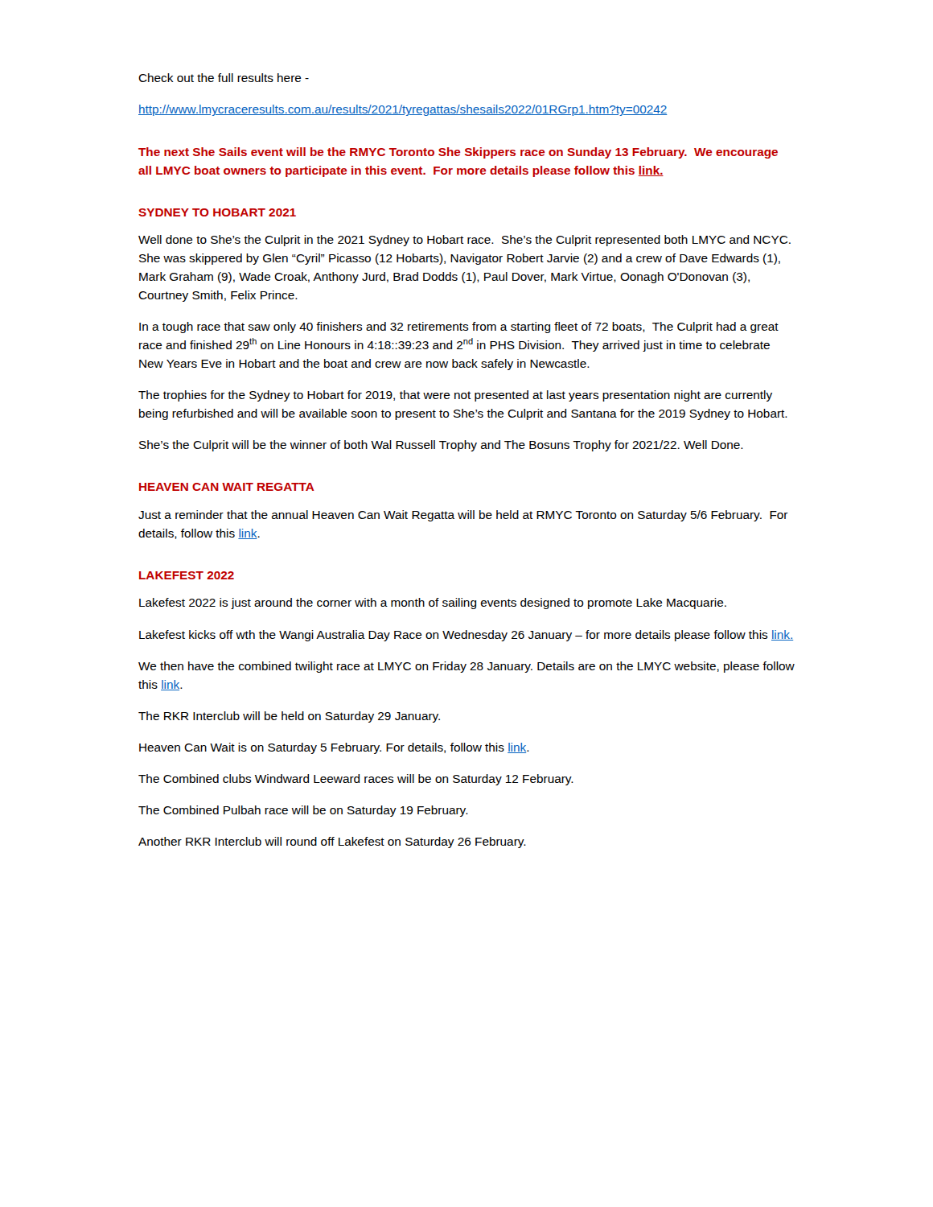Check out the full results here -
http://www.lmycraceresults.com.au/results/2021/tyregattas/shesails2022/01RGrp1.htm?ty=00242
The next She Sails event will be the RMYC Toronto She Skippers race on Sunday 13 February. We encourage all LMYC boat owners to participate in this event. For more details please follow this link.
SYDNEY TO HOBART 2021
Well done to She’s the Culprit in the 2021 Sydney to Hobart race. She’s the Culprit represented both LMYC and NCYC. She was skippered by Glen “Cyril” Picasso (12 Hobarts), Navigator Robert Jarvie (2) and a crew of Dave Edwards (1), Mark Graham (9), Wade Croak, Anthony Jurd, Brad Dodds (1), Paul Dover, Mark Virtue, Oonagh O'Donovan (3), Courtney Smith, Felix Prince.
In a tough race that saw only 40 finishers and 32 retirements from a starting fleet of 72 boats, The Culprit had a great race and finished 29th on Line Honours in 4:18::39:23 and 2nd in PHS Division. They arrived just in time to celebrate New Years Eve in Hobart and the boat and crew are now back safely in Newcastle.
The trophies for the Sydney to Hobart for 2019, that were not presented at last years presentation night are currently being refurbished and will be available soon to present to She’s the Culprit and Santana for the 2019 Sydney to Hobart.
She’s the Culprit will be the winner of both Wal Russell Trophy and The Bosuns Trophy for 2021/22. Well Done.
HEAVEN CAN WAIT REGATTA
Just a reminder that the annual Heaven Can Wait Regatta will be held at RMYC Toronto on Saturday 5/6 February. For details, follow this link.
LAKEFEST 2022
Lakefest 2022 is just around the corner with a month of sailing events designed to promote Lake Macquarie.
Lakefest kicks off wth the Wangi Australia Day Race on Wednesday 26 January – for more details please follow this link.
We then have the combined twilight race at LMYC on Friday 28 January. Details are on the LMYC website, please follow this link.
The RKR Interclub will be held on Saturday 29 January.
Heaven Can Wait is on Saturday 5 February. For details, follow this link.
The Combined clubs Windward Leeward races will be on Saturday 12 February.
The Combined Pulbah race will be on Saturday 19 February.
Another RKR Interclub will round off Lakefest on Saturday 26 February.